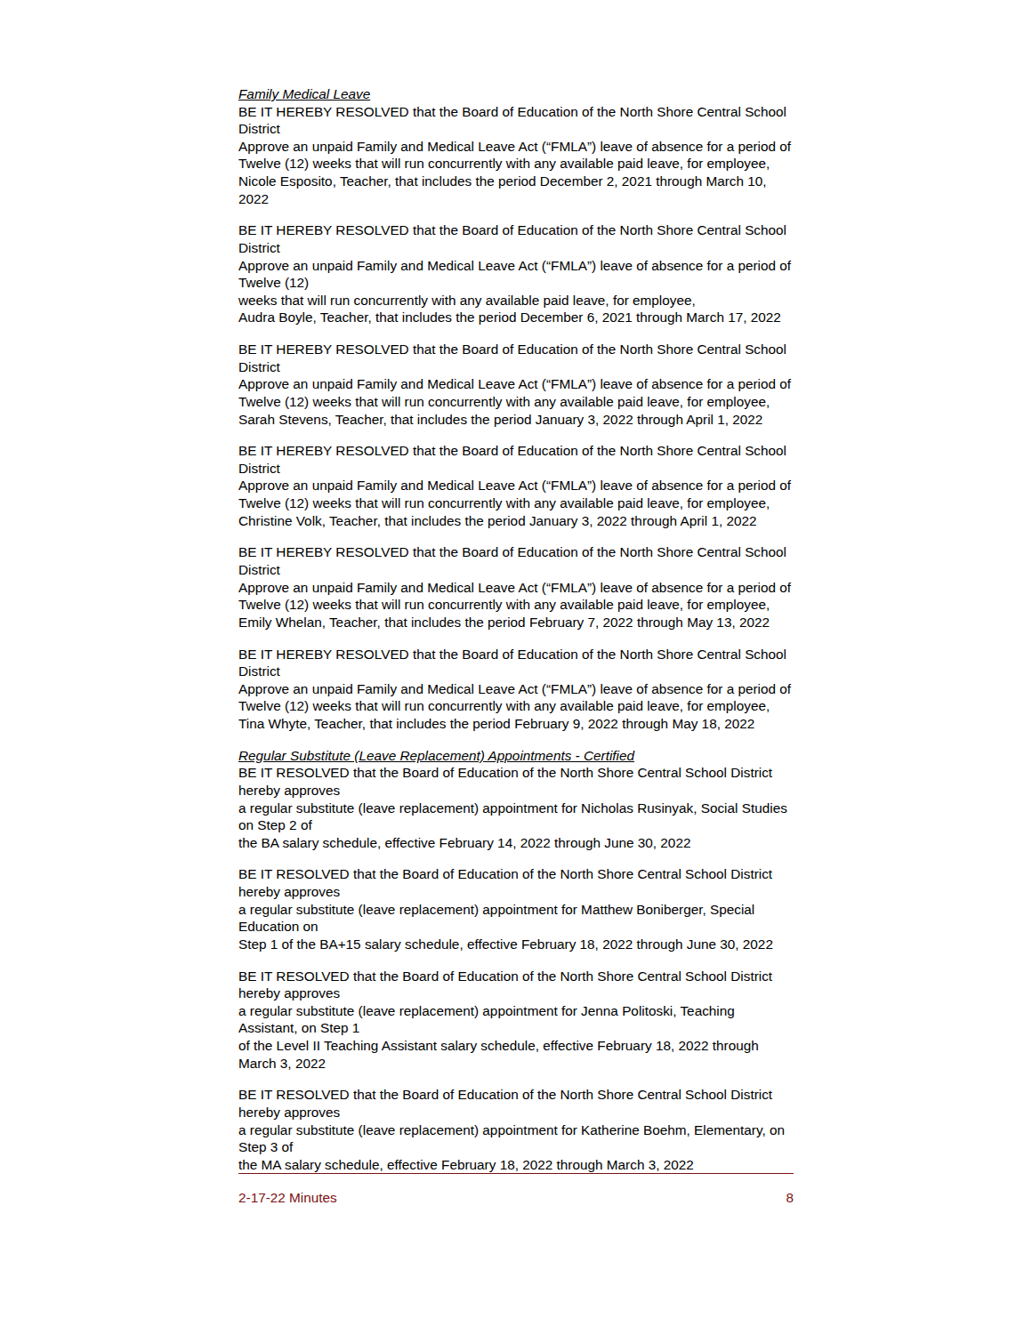Family Medical Leave
BE IT HEREBY RESOLVED that the Board of Education of the North Shore Central School District
Approve an unpaid Family and Medical Leave Act (“FMLA”) leave of absence for a period of
Twelve (12) weeks that will run concurrently with any available paid leave, for employee,
Nicole Esposito, Teacher, that includes the period December 2, 2021 through March 10, 2022
BE IT HEREBY RESOLVED that the Board of Education of the North Shore Central School District
Approve an unpaid Family and Medical Leave Act (“FMLA”) leave of absence for a period of Twelve (12)
weeks that will run concurrently with any available paid leave, for employee,
Audra Boyle, Teacher, that includes the period December 6, 2021 through March 17, 2022
BE IT HEREBY RESOLVED that the Board of Education of the North Shore Central School District
Approve an unpaid Family and Medical Leave Act (“FMLA”) leave of absence for a period of
Twelve (12) weeks that will run concurrently with any available paid leave, for employee,
Sarah Stevens, Teacher, that includes the period January 3, 2022 through April 1, 2022
BE IT HEREBY RESOLVED that the Board of Education of the North Shore Central School District
Approve an unpaid Family and Medical Leave Act (“FMLA”) leave of absence for a period of
Twelve (12) weeks that will run concurrently with any available paid leave, for employee,
Christine Volk, Teacher, that includes the period January 3, 2022 through April 1, 2022
BE IT HEREBY RESOLVED that the Board of Education of the North Shore Central School District
Approve an unpaid Family and Medical Leave Act (“FMLA”) leave of absence for a period of
Twelve (12) weeks that will run concurrently with any available paid leave, for employee,
Emily Whelan, Teacher, that includes the period February 7, 2022 through May 13, 2022
BE IT HEREBY RESOLVED that the Board of Education of the North Shore Central School District
Approve an unpaid Family and Medical Leave Act (“FMLA”) leave of absence for a period of
Twelve (12) weeks that will run concurrently with any available paid leave, for employee,
Tina Whyte, Teacher, that includes the period February 9, 2022 through May 18, 2022
Regular Substitute (Leave Replacement) Appointments - Certified
BE IT RESOLVED that the Board of Education of the North Shore Central School District hereby approves
a regular substitute (leave replacement) appointment for Nicholas Rusinyak, Social Studies on Step 2 of
the BA salary schedule, effective February 14, 2022 through June 30, 2022
BE IT RESOLVED that the Board of Education of the North Shore Central School District hereby approves
a regular substitute (leave replacement) appointment for Matthew Boniberger, Special Education on
Step 1 of the BA+15 salary schedule, effective February 18, 2022 through June 30, 2022
BE IT RESOLVED that the Board of Education of the North Shore Central School District hereby approves
a regular substitute (leave replacement) appointment for Jenna Politoski, Teaching Assistant, on Step 1
of the Level II Teaching Assistant salary schedule, effective February 18, 2022 through March 3, 2022
BE IT RESOLVED that the Board of Education of the North Shore Central School District hereby approves
a regular substitute (leave replacement) appointment for Katherine Boehm, Elementary, on Step 3 of
the MA salary schedule, effective February 18, 2022 through March 3, 2022
2-17-22 Minutes
8